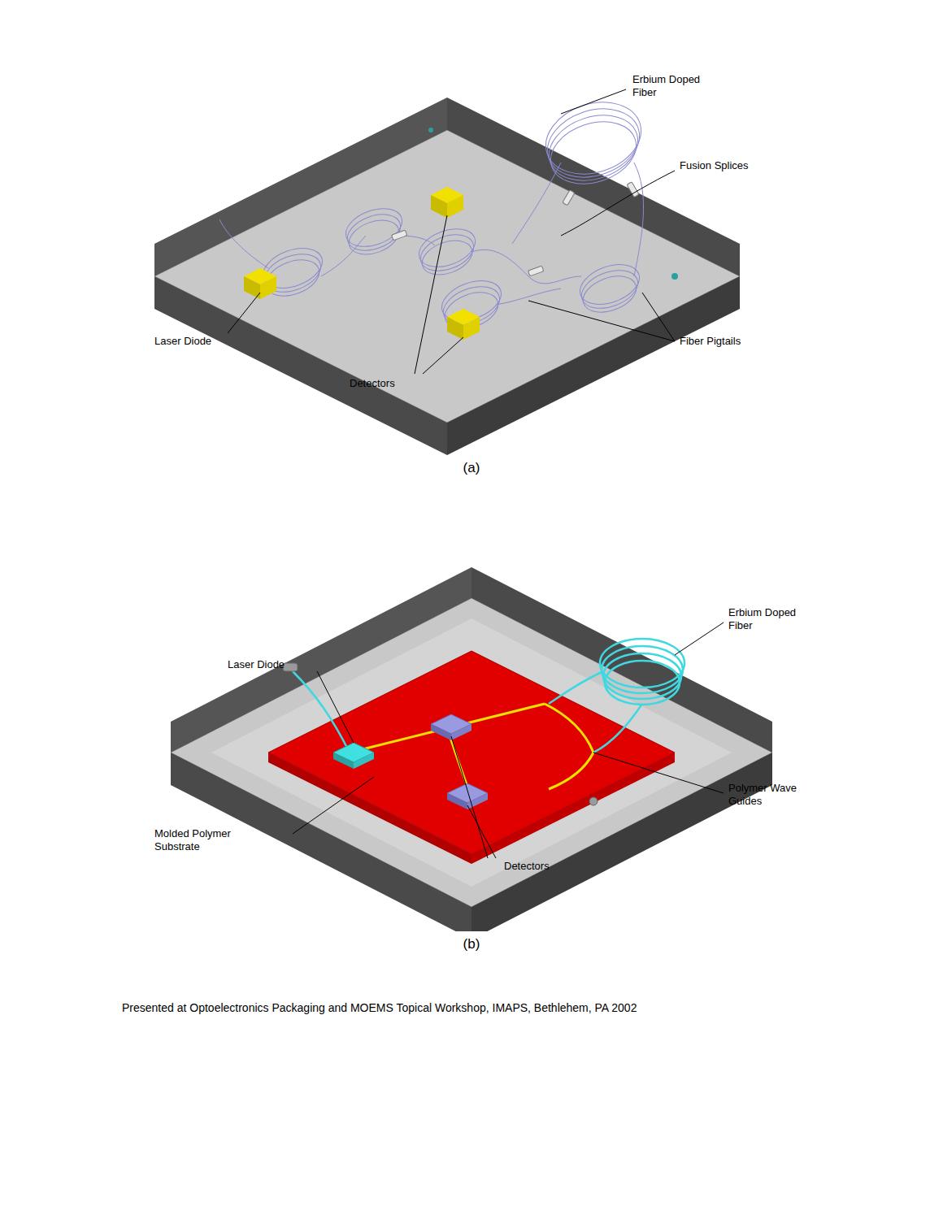Erbium Doped Fiber Fusion Splices Fiber Pigtails Laser Diode Detectors
(a)
Erbium Doped Fiber Laser Diode Polymer Wave Guides Molded Polymer Substrate Detectors
(b)
Presented at Optoelectronics Packaging and MOEMS Topical Workshop, IMAPS, Bethlehem, PA 2002